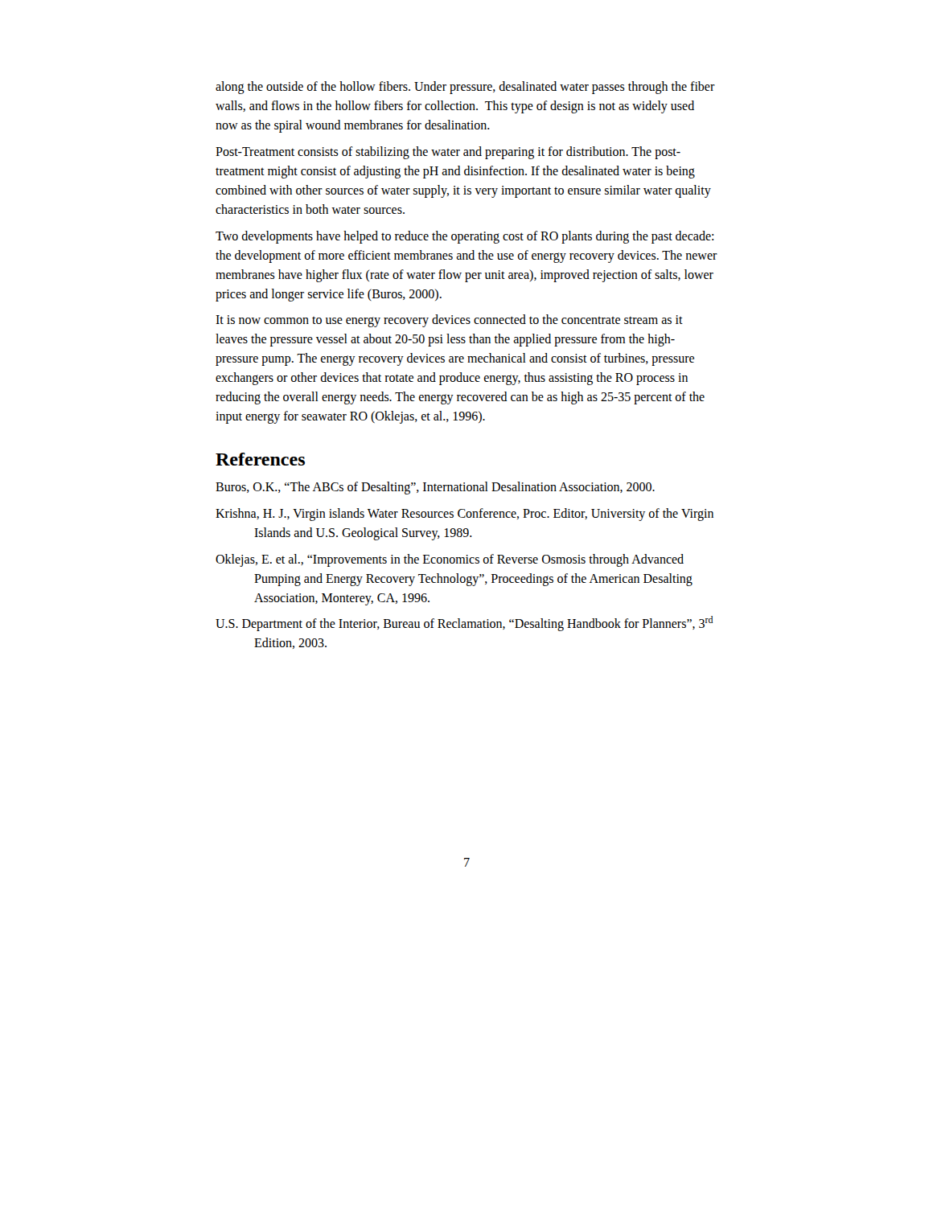along the outside of the hollow fibers. Under pressure, desalinated water passes through the fiber walls, and flows in the hollow fibers for collection. This type of design is not as widely used now as the spiral wound membranes for desalination.
Post-Treatment consists of stabilizing the water and preparing it for distribution. The post-treatment might consist of adjusting the pH and disinfection. If the desalinated water is being combined with other sources of water supply, it is very important to ensure similar water quality characteristics in both water sources.
Two developments have helped to reduce the operating cost of RO plants during the past decade: the development of more efficient membranes and the use of energy recovery devices. The newer membranes have higher flux (rate of water flow per unit area), improved rejection of salts, lower prices and longer service life (Buros, 2000).
It is now common to use energy recovery devices connected to the concentrate stream as it leaves the pressure vessel at about 20-50 psi less than the applied pressure from the high-pressure pump. The energy recovery devices are mechanical and consist of turbines, pressure exchangers or other devices that rotate and produce energy, thus assisting the RO process in reducing the overall energy needs. The energy recovered can be as high as 25-35 percent of the input energy for seawater RO (Oklejas, et al., 1996).
References
Buros, O.K., “The ABCs of Desalting”, International Desalination Association, 2000.
Krishna, H. J., Virgin islands Water Resources Conference, Proc. Editor, University of the Virgin Islands and U.S. Geological Survey, 1989.
Oklejas, E. et al., “Improvements in the Economics of Reverse Osmosis through Advanced Pumping and Energy Recovery Technology”, Proceedings of the American Desalting Association, Monterey, CA, 1996.
U.S. Department of the Interior, Bureau of Reclamation, “Desalting Handbook for Planners”, 3rd Edition, 2003.
7